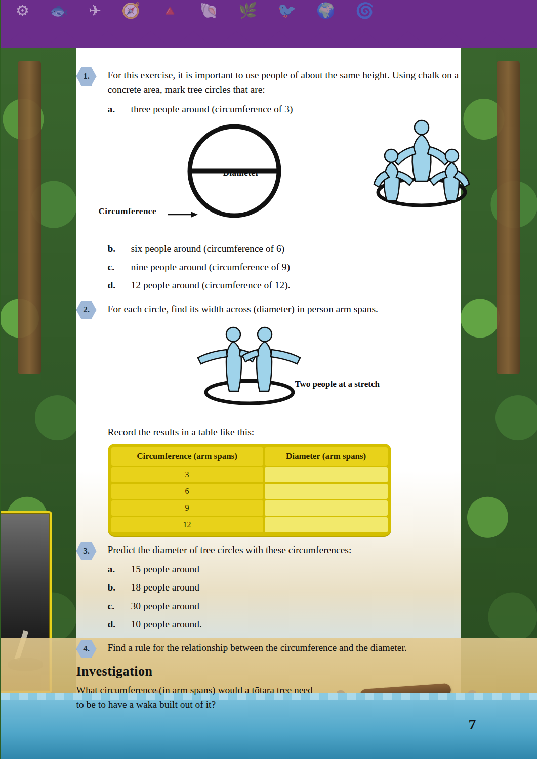⚙🐟✈🧭🔺🐚🌿🐦🌍🌀
1 For this exercise, it is important to use people of about the same height. Using chalk on a concrete area, mark tree circles that are:
a. three people around (circumference of 3)
Diameter
Circumference
b. six people around (circumference of 6)
c. nine people around (circumference of 9)
d. 12 people around (circumference of 12).
2 For each circle, find its width across (diameter) in person arm spans.
Two people at a stretch
Record the results in a table like this:
| Circumference (arm spans) | Diameter (arm spans) |
| --- | --- |
| 3 | |
| 6 | |
| 9 | |
| 12 | |
3 Predict the diameter of tree circles with these circumferences:
a. 15 people around
b. 18 people around
c. 30 people around
d. 10 people around.
4 Find a rule for the relationship between the circumference and the diameter.
Investigation
What circumference (in arm spans) would a tōtara tree need
to be to have a waka built out of it?
7